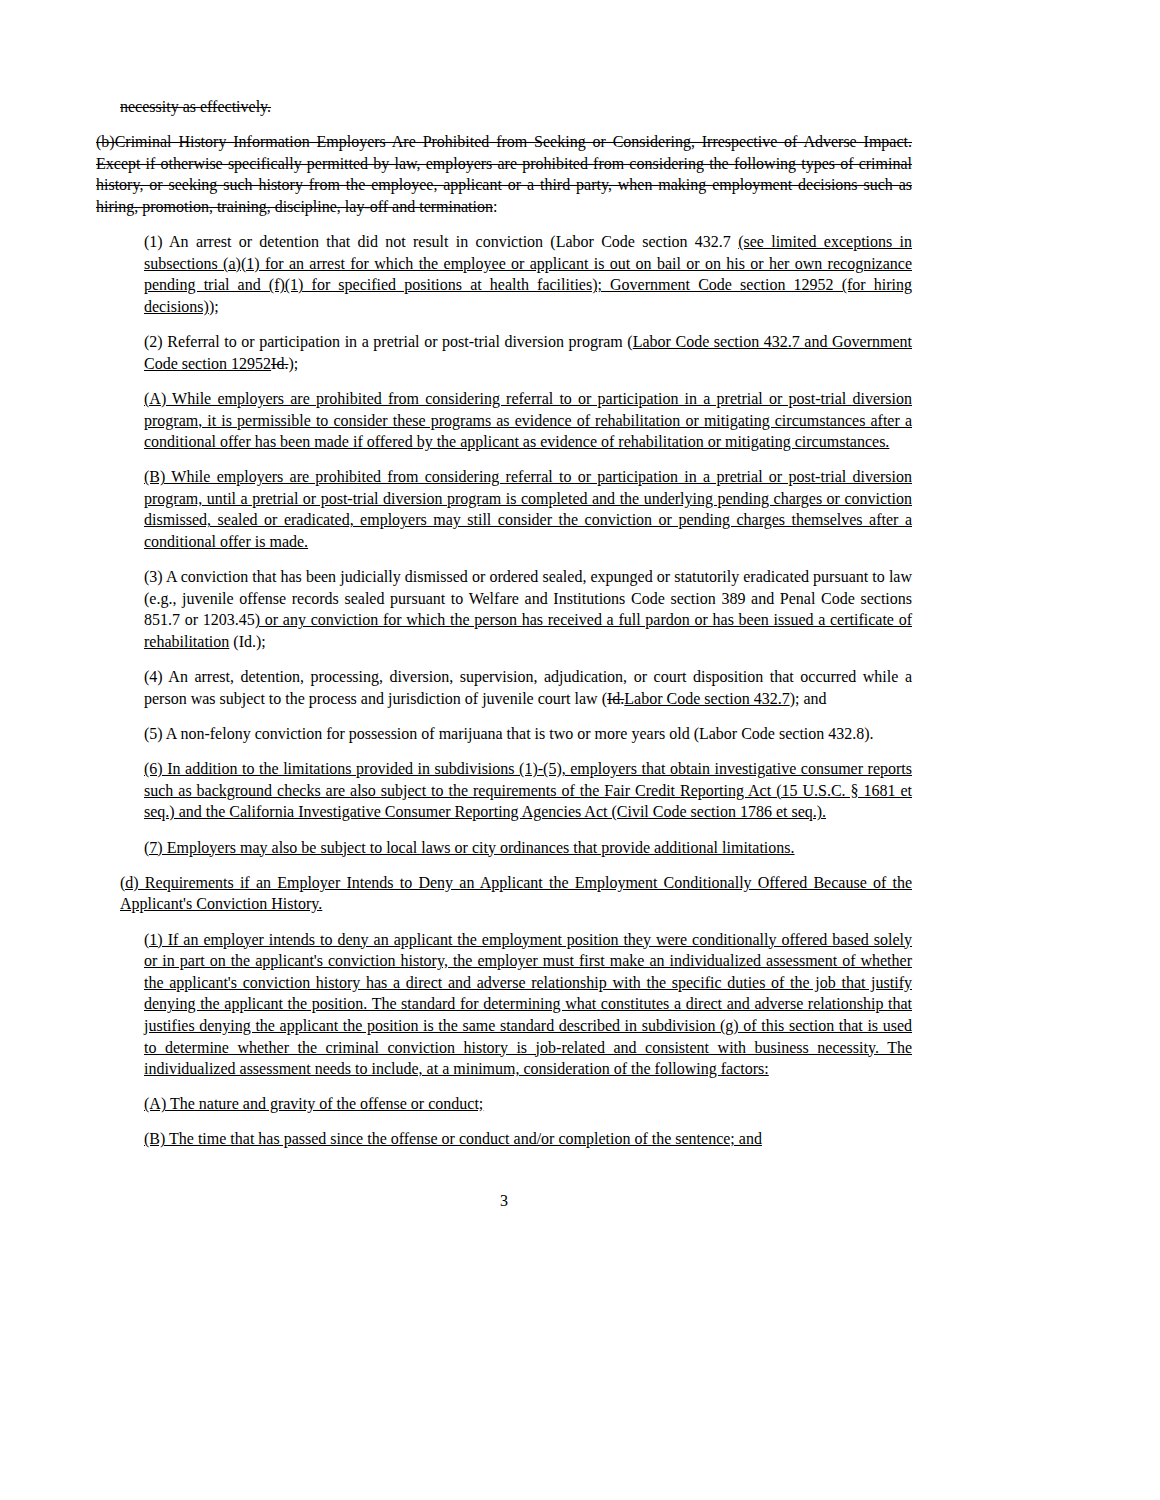necessity as effectively.
(b)Criminal History Information Employers Are Prohibited from Seeking or Considering, Irrespective of Adverse Impact. Except if otherwise specifically permitted by law, employers are prohibited from considering the following types of criminal history, or seeking such history from the employee, applicant or a third party, when making employment decisions such as hiring, promotion, training, discipline, lay-off and termination:
(1) An arrest or detention that did not result in conviction (Labor Code section 432.7 (see limited exceptions in subsections (a)(1) for an arrest for which the employee or applicant is out on bail or on his or her own recognizance pending trial and (f)(1) for specified positions at health facilities); Government Code section 12952 (for hiring decisions));
(2) Referral to or participation in a pretrial or post-trial diversion program (Labor Code section 432.7 and Government Code section 12952 Id.);
(A) While employers are prohibited from considering referral to or participation in a pretrial or post-trial diversion program, it is permissible to consider these programs as evidence of rehabilitation or mitigating circumstances after a conditional offer has been made if offered by the applicant as evidence of rehabilitation or mitigating circumstances.
(B) While employers are prohibited from considering referral to or participation in a pretrial or post-trial diversion program, until a pretrial or post-trial diversion program is completed and the underlying pending charges or conviction dismissed, sealed or eradicated, employers may still consider the conviction or pending charges themselves after a conditional offer is made.
(3) A conviction that has been judicially dismissed or ordered sealed, expunged or statutorily eradicated pursuant to law (e.g., juvenile offense records sealed pursuant to Welfare and Institutions Code section 389 and Penal Code sections 851.7 or 1203.45) or any conviction for which the person has received a full pardon or has been issued a certificate of rehabilitation (Id.);
(4) An arrest, detention, processing, diversion, supervision, adjudication, or court disposition that occurred while a person was subject to the process and jurisdiction of juvenile court law (Id. Labor Code section 432.7); and
(5) A non-felony conviction for possession of marijuana that is two or more years old (Labor Code section 432.8).
(6) In addition to the limitations provided in subdivisions (1)-(5), employers that obtain investigative consumer reports such as background checks are also subject to the requirements of the Fair Credit Reporting Act (15 U.S.C. § 1681 et seq.) and the California Investigative Consumer Reporting Agencies Act (Civil Code section 1786 et seq.).
(7) Employers may also be subject to local laws or city ordinances that provide additional limitations.
(d) Requirements if an Employer Intends to Deny an Applicant the Employment Conditionally Offered Because of the Applicant's Conviction History.
(1) If an employer intends to deny an applicant the employment position they were conditionally offered based solely or in part on the applicant's conviction history, the employer must first make an individualized assessment of whether the applicant's conviction history has a direct and adverse relationship with the specific duties of the job that justify denying the applicant the position. The standard for determining what constitutes a direct and adverse relationship that justifies denying the applicant the position is the same standard described in subdivision (g) of this section that is used to determine whether the criminal conviction history is job-related and consistent with business necessity. The individualized assessment needs to include, at a minimum, consideration of the following factors:
(A) The nature and gravity of the offense or conduct;
(B) The time that has passed since the offense or conduct and/or completion of the sentence; and
3